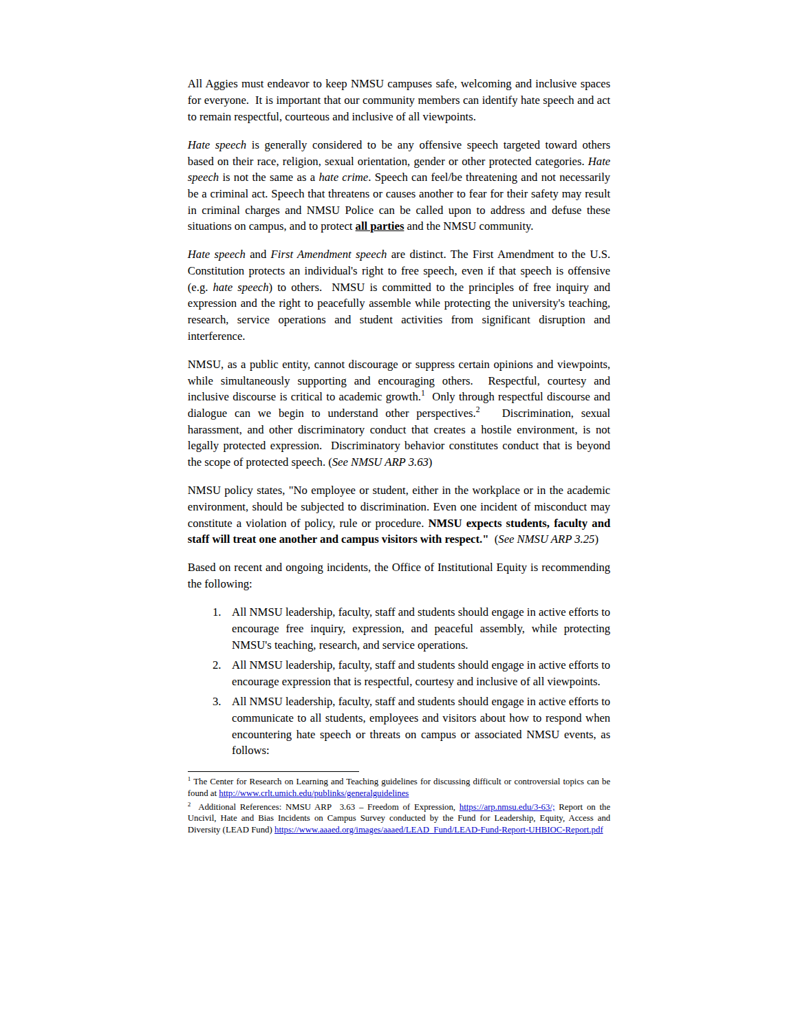All Aggies must endeavor to keep NMSU campuses safe, welcoming and inclusive spaces for everyone. It is important that our community members can identify hate speech and act to remain respectful, courteous and inclusive of all viewpoints.
Hate speech is generally considered to be any offensive speech targeted toward others based on their race, religion, sexual orientation, gender or other protected categories. Hate speech is not the same as a hate crime. Speech can feel/be threatening and not necessarily be a criminal act. Speech that threatens or causes another to fear for their safety may result in criminal charges and NMSU Police can be called upon to address and defuse these situations on campus, and to protect all parties and the NMSU community.
Hate speech and First Amendment speech are distinct. The First Amendment to the U.S. Constitution protects an individual's right to free speech, even if that speech is offensive (e.g. hate speech) to others. NMSU is committed to the principles of free inquiry and expression and the right to peacefully assemble while protecting the university's teaching, research, service operations and student activities from significant disruption and interference.
NMSU, as a public entity, cannot discourage or suppress certain opinions and viewpoints, while simultaneously supporting and encouraging others. Respectful, courtesy and inclusive discourse is critical to academic growth.1 Only through respectful discourse and dialogue can we begin to understand other perspectives.2 Discrimination, sexual harassment, and other discriminatory conduct that creates a hostile environment, is not legally protected expression. Discriminatory behavior constitutes conduct that is beyond the scope of protected speech. (See NMSU ARP 3.63)
NMSU policy states, "No employee or student, either in the workplace or in the academic environment, should be subjected to discrimination. Even one incident of misconduct may constitute a violation of policy, rule or procedure. NMSU expects students, faculty and staff will treat one another and campus visitors with respect." (See NMSU ARP 3.25)
Based on recent and ongoing incidents, the Office of Institutional Equity is recommending the following:
All NMSU leadership, faculty, staff and students should engage in active efforts to encourage free inquiry, expression, and peaceful assembly, while protecting NMSU's teaching, research, and service operations.
All NMSU leadership, faculty, staff and students should engage in active efforts to encourage expression that is respectful, courtesy and inclusive of all viewpoints.
All NMSU leadership, faculty, staff and students should engage in active efforts to communicate to all students, employees and visitors about how to respond when encountering hate speech or threats on campus or associated NMSU events, as follows:
1 The Center for Research on Learning and Teaching guidelines for discussing difficult or controversial topics can be found at http://www.crlt.umich.edu/publinks/generalguidelines
2 Additional References: NMSU ARP 3.63 – Freedom of Expression, https://arp.nmsu.edu/3-63/; Report on the Uncivil, Hate and Bias Incidents on Campus Survey conducted by the Fund for Leadership, Equity, Access and Diversity (LEAD Fund) https://www.aaaed.org/images/aaaed/LEAD_Fund/LEAD-Fund-Report-UHBIOC-Report.pdf